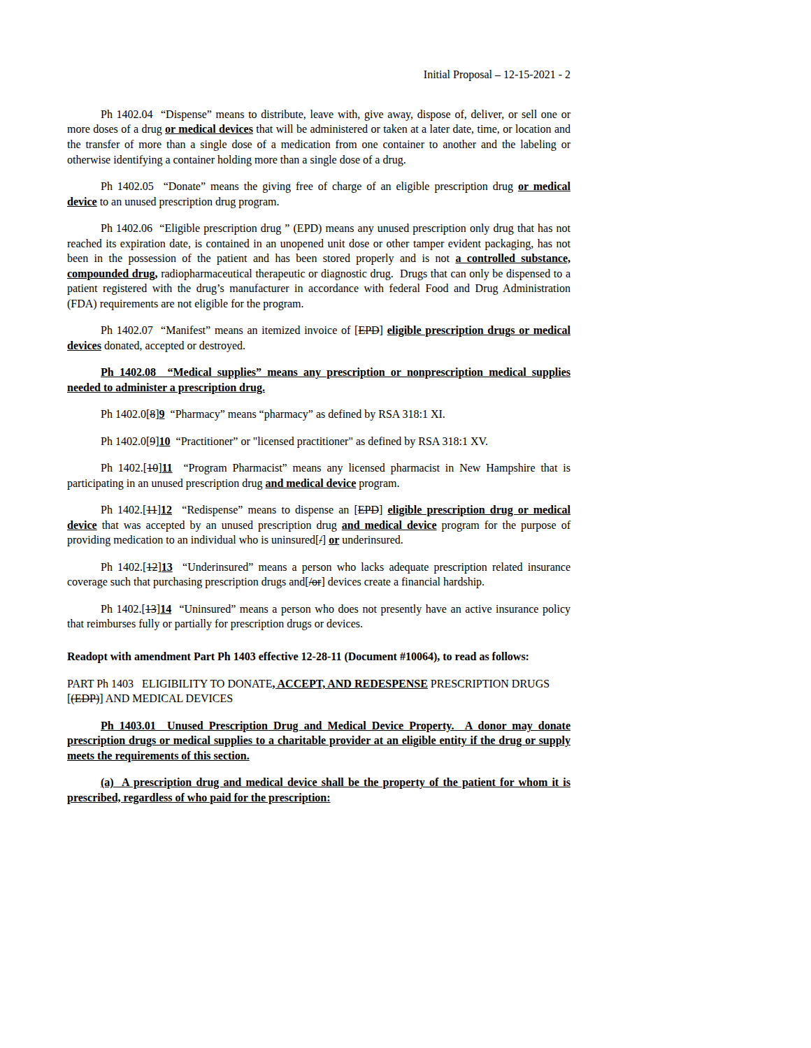Initial Proposal – 12-15-2021 - 2
Ph 1402.04 “Dispense” means to distribute, leave with, give away, dispose of, deliver, or sell one or more doses of a drug or medical devices that will be administered or taken at a later date, time, or location and the transfer of more than a single dose of a medication from one container to another and the labeling or otherwise identifying a container holding more than a single dose of a drug.
Ph 1402.05 “Donate” means the giving free of charge of an eligible prescription drug or medical device to an unused prescription drug program.
Ph 1402.06 “Eligible prescription drug ” (EPD) means any unused prescription only drug that has not reached its expiration date, is contained in an unopened unit dose or other tamper evident packaging, has not been in the possession of the patient and has been stored properly and is not a controlled substance, compounded drug, radiopharmaceutical therapeutic or diagnostic drug. Drugs that can only be dispensed to a patient registered with the drug’s manufacturer in accordance with federal Food and Drug Administration (FDA) requirements are not eligible for the program.
Ph 1402.07 “Manifest” means an itemized invoice of [EPD] eligible prescription drugs or medical devices donated, accepted or destroyed.
Ph 1402.08 “Medical supplies” means any prescription or nonprescription medical supplies needed to administer a prescription drug.
Ph 1402.0[8]9 “Pharmacy” means “pharmacy” as defined by RSA 318:1 XI.
Ph 1402.0[9]10 “Practitioner” or "licensed practitioner" as defined by RSA 318:1 XV.
Ph 1402.[10]11 “Program Pharmacist” means any licensed pharmacist in New Hampshire that is participating in an unused prescription drug and medical device program.
Ph 1402.[11]12 “Redispense” means to dispense an [EPD] eligible prescription drug or medical device that was accepted by an unused prescription drug and medical device program for the purpose of providing medication to an individual who is uninsured[/] or underinsured.
Ph 1402.[12]13 “Underinsured” means a person who lacks adequate prescription related insurance coverage such that purchasing prescription drugs and[/or] devices create a financial hardship.
Ph 1402.[13]14 “Uninsured” means a person who does not presently have an active insurance policy that reimburses fully or partially for prescription drugs or devices.
Readopt with amendment Part Ph 1403 effective 12-28-11 (Document #10064), to read as follows:
PART Ph 1403 ELIGIBILITY TO DONATE, ACCEPT, AND REDESPENSE PRESCRIPTION DRUGS [(EDP)] AND MEDICAL DEVICES
Ph 1403.01 Unused Prescription Drug and Medical Device Property. A donor may donate prescription drugs or medical supplies to a charitable provider at an eligible entity if the drug or supply meets the requirements of this section.
(a) A prescription drug and medical device shall be the property of the patient for whom it is prescribed, regardless of who paid for the prescription: